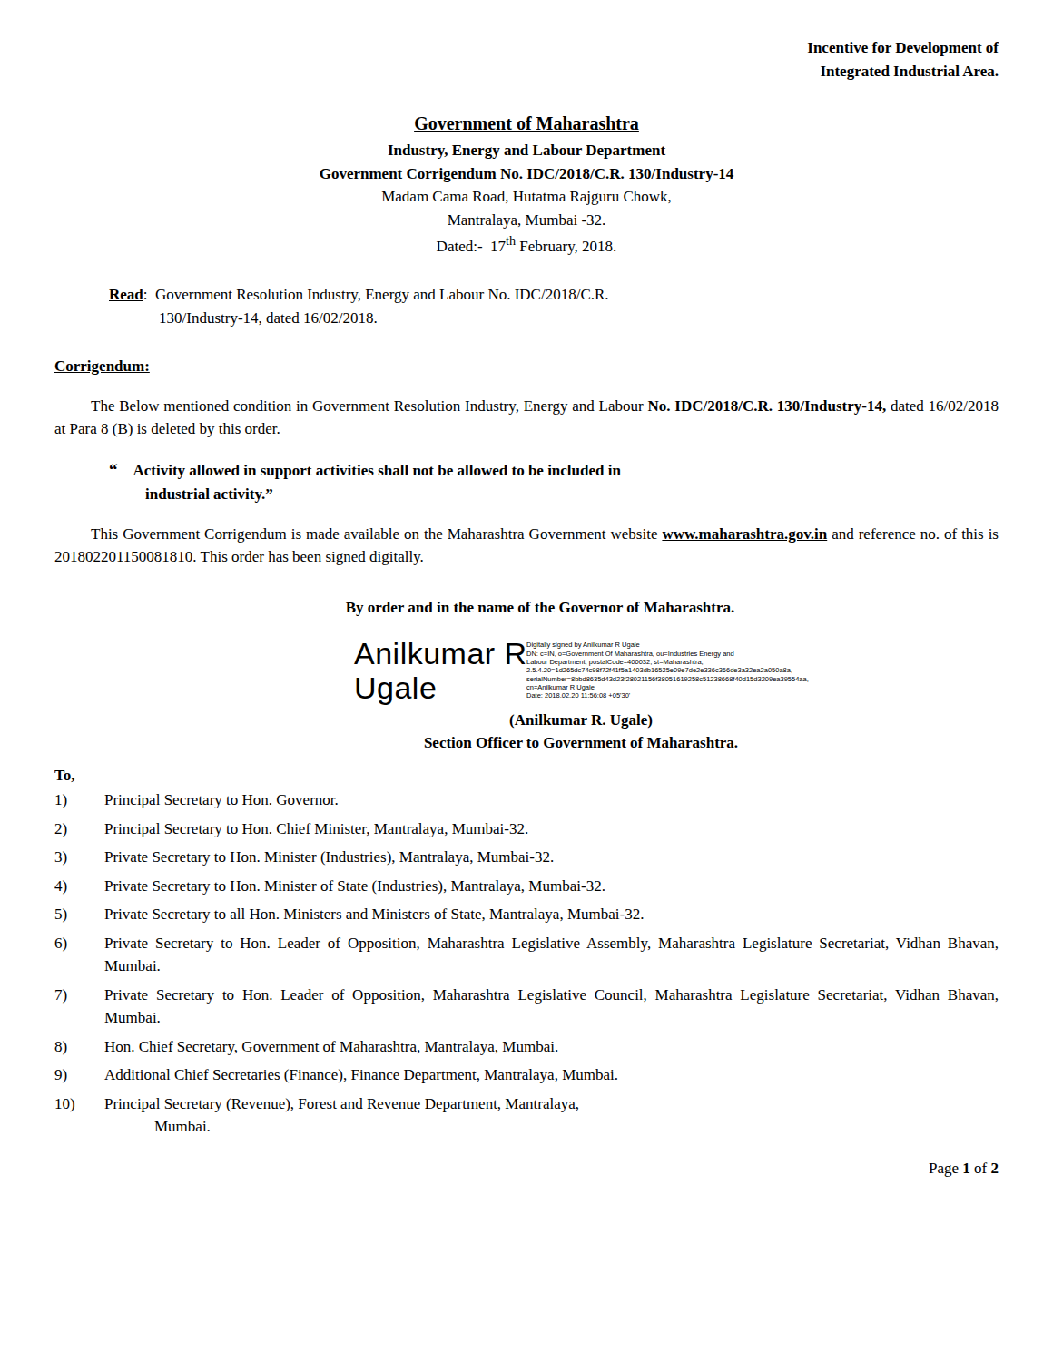Incentive for Development of
Integrated Industrial Area.
Government of Maharashtra
Industry, Energy and Labour Department
Government Corrigendum No. IDC/2018/C.R. 130/Industry-14
Madam Cama Road, Hutatma Rajguru Chowk,
Mantralaya, Mumbai -32.
Dated:- 17th February, 2018.
Read: Government Resolution Industry, Energy and Labour No. IDC/2018/C.R.
130/Industry-14, dated 16/02/2018.
Corrigendum:
The Below mentioned condition in Government Resolution Industry, Energy and Labour No. IDC/2018/C.R. 130/Industry-14, dated 16/02/2018 at Para 8 (B) is deleted by this order.
“ Activity allowed in support activities shall not be allowed to be included in
industrial activity.”
This Government Corrigendum is made available on the Maharashtra Government website www.maharashtra.gov.in and reference no. of this is 201802201150081810. This order has been signed digitally.
By order and in the name of the Governor of Maharashtra.
Anilkumar R
Ugale
Digitally signed by Anilkumar R Ugale
DN: c=IN, o=Government Of Maharashtra, ou=Industries Energy and Labour Department, postalCode=400032, st=Maharashtra,
2.5.4.20=1d265dc74c98f72f41f5a1403db16525e09e7de2e336c366de3a32ea2a050a8a,
serialNumber=8bbd8635d43d23f28021156f38051619258c51238668f40d15d3209ea39554aa, cn=Anilkumar R Ugale
Date: 2018.02.20 11:56:08 +05'30'
(Anilkumar R. Ugale)
Section Officer to Government of Maharashtra.
To,
1) Principal Secretary to Hon. Governor.
2) Principal Secretary to Hon. Chief Minister, Mantralaya, Mumbai-32.
3) Private Secretary to Hon. Minister (Industries), Mantralaya, Mumbai-32.
4) Private Secretary to Hon. Minister of State (Industries), Mantralaya, Mumbai-32.
5) Private Secretary to all Hon. Ministers and Ministers of State, Mantralaya, Mumbai-32.
6) Private Secretary to Hon. Leader of Opposition, Maharashtra Legislative Assembly, Maharashtra Legislature Secretariat, Vidhan Bhavan, Mumbai.
7) Private Secretary to Hon. Leader of Opposition, Maharashtra Legislative Council, Maharashtra Legislature Secretariat, Vidhan Bhavan, Mumbai.
8) Hon. Chief Secretary, Government of Maharashtra, Mantralaya, Mumbai.
9) Additional Chief Secretaries (Finance), Finance Department, Mantralaya, Mumbai.
10) Principal Secretary (Revenue), Forest and Revenue Department, Mantralaya,
Mumbai.
Page 1 of 2